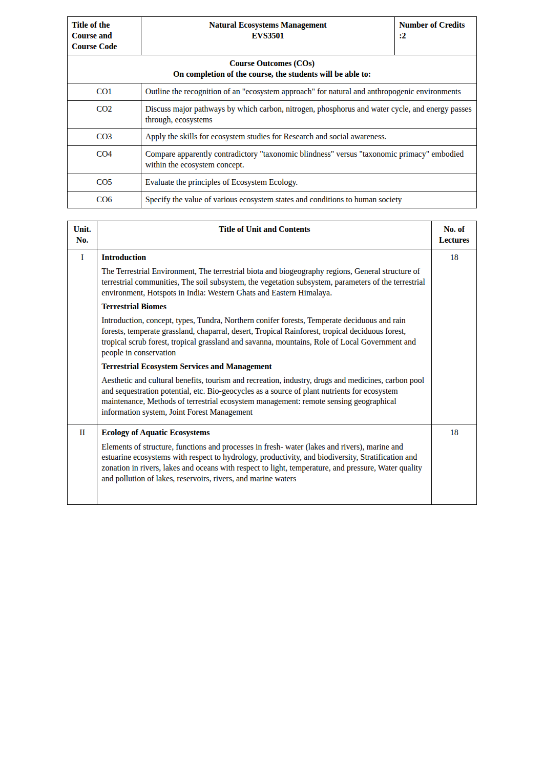| Title of the Course and Course Code | Natural Ecosystems Management EVS3501 | Number of Credits :2 |
| Course Outcomes (COs) On completion of the course, the students will be able to: |
| CO1 | Outline the recognition of an "ecosystem approach" for natural and anthropogenic environments |
| CO2 | Discuss major pathways by which carbon, nitrogen, phosphorus and water cycle, and energy passes through, ecosystems |
| CO3 | Apply the skills for ecosystem studies for Research and social awareness. |
| CO4 | Compare apparently contradictory "taxonomic blindness" versus "taxonomic primacy" embodied within the ecosystem concept. |
| CO5 | Evaluate the principles of Ecosystem Ecology. |
| CO6 | Specify the value of various ecosystem states and conditions to human society |
| Unit. No. | Title of Unit and Contents | No. of Lectures |
| --- | --- | --- |
| I | Introduction The Terrestrial Environment, The terrestrial biota and biogeography regions, General structure of terrestrial communities, The soil subsystem, the vegetation subsystem, parameters of the terrestrial environment, Hotspots in India: Western Ghats and Eastern Himalaya. Terrestrial Biomes Introduction, concept, types, Tundra, Northern conifer forests, Temperate deciduous and rain forests, temperate grassland, chaparral, desert, Tropical Rainforest, tropical deciduous forest, tropical scrub forest, tropical grassland and savanna, mountains, Role of Local Government and people in conservation Terrestrial Ecosystem Services and Management Aesthetic and cultural benefits, tourism and recreation, industry, drugs and medicines, carbon pool and sequestration potential, etc. Bio-geocycles as a source of plant nutrients for ecosystem maintenance, Methods of terrestrial ecosystem management: remote sensing geographical information system, Joint Forest Management | 18 |
| II | Ecology of Aquatic Ecosystems Elements of structure, functions and processes in fresh- water (lakes and rivers), marine and estuarine ecosystems with respect to hydrology, productivity, and biodiversity, Stratification and zonation in rivers, lakes and oceans with respect to light, temperature, and pressure, Water quality and pollution of lakes, reservoirs, rivers, and marine waters | 18 |